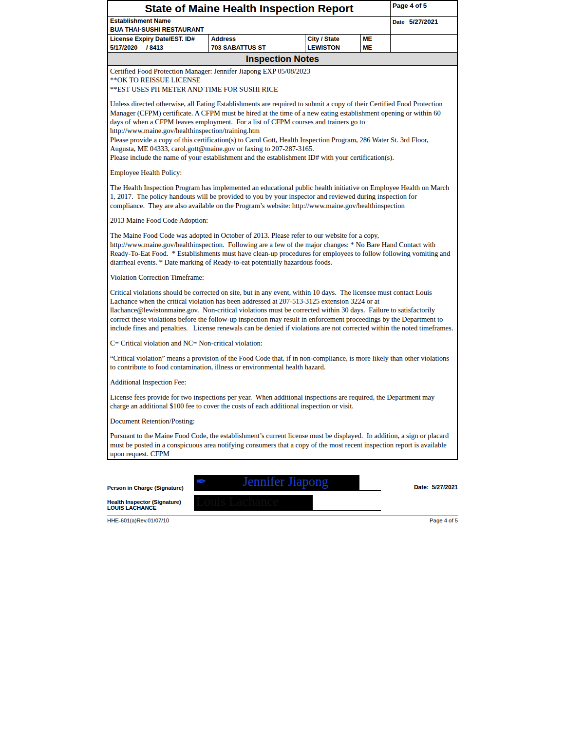| State of Maine Health Inspection Report | Page 4 of 5 |
| Establishment Name | Date 5/27/2021 |
| BUA THAI-SUSHI RESTAURANT |
| License Expiry Date/EST. ID# | Address | City / State | ME | |
| 5/17/2020 / 8413 | 703 SABATTUS ST | LEWISTON | ME |
| Inspection Notes |
| Certified Food Protection Manager: Jennifer Jiapong EXP 05/08/2023 **OK TO REISSUE LICENSE **EST USES PH METER AND TIME FOR SUSHI RICE Unless directed otherwise, all Eating Establishments are required to submit a copy of their Certified Food Protection Manager (CFPM) certificate. A CFPM must be hired at the time of a new eating establishment opening or within 60 days of when a CFPM leaves employment. For a list of CFPM courses and trainers go to http://www.maine.gov/healthinspection/training.htm Please provide a copy of this certification(s) to Carol Gott, Health Inspection Program, 286 Water St. 3rd Floor, Augusta, ME 04333, carol.gott@maine.gov or faxing to 207-287-3165. Please include the name of your establishment and the establishment ID# with your certification(s). Employee Health Policy: The Health Inspection Program has implemented an educational public health initiative on Employee Health on March 1, 2017. The policy handouts will be provided to you by your inspector and reviewed during inspection for compliance. They are also available on the Program’s website: http://www.maine.gov/healthinspection 2013 Maine Food Code Adoption: The Maine Food Code was adopted in October of 2013. Please refer to our website for a copy, http://www.maine.gov/healthinspection. Following are a few of the major changes: * No Bare Hand Contact with Ready-To-Eat Food. * Establishments must have clean-up procedures for employees to follow following vomiting and diarrheal events. * Date marking of Ready-to-eat potentially hazardous foods. Violation Correction Timeframe: Critical violations should be corrected on site, but in any event, within 10 days. The licensee must contact Louis Lachance when the critical violation has been addressed at 207-513-3125 extension 3224 or at llachance@lewistonmaine.gov. Non-critical violations must be corrected within 30 days. Failure to satisfactorily correct these violations before the follow-up inspection may result in enforcement proceedings by the Department to include fines and penalties. License renewals can be denied if violations are not corrected within the noted timeframes. C= Critical violation and NC= Non-critical violation: “Critical violation” means a provision of the Food Code that, if in non-compliance, is more likely than other violations to contribute to food contamination, illness or environmental health hazard. Additional Inspection Fee: License fees provide for two inspections per year. When additional inspections are required, the Department may charge an additional $100 fee to cover the costs of each additional inspection or visit. Document Retention/Posting: Pursuant to the Maine Food Code, the establishment’s current license must be displayed. In addition, a sign or placard must be posted in a conspicuous area notifying consumers that a copy of the most recent inspection report is available upon request. CFPM |
| Person in Charge (Signature) | ✒ Jennifer Jiapong | Date: 5/27/2021 |
| Health Inspector (Signature) LOUIS LACHANCE | Louis Lachance | |
HHE-601(a)Rev.01/07/10 Page 4 of 5